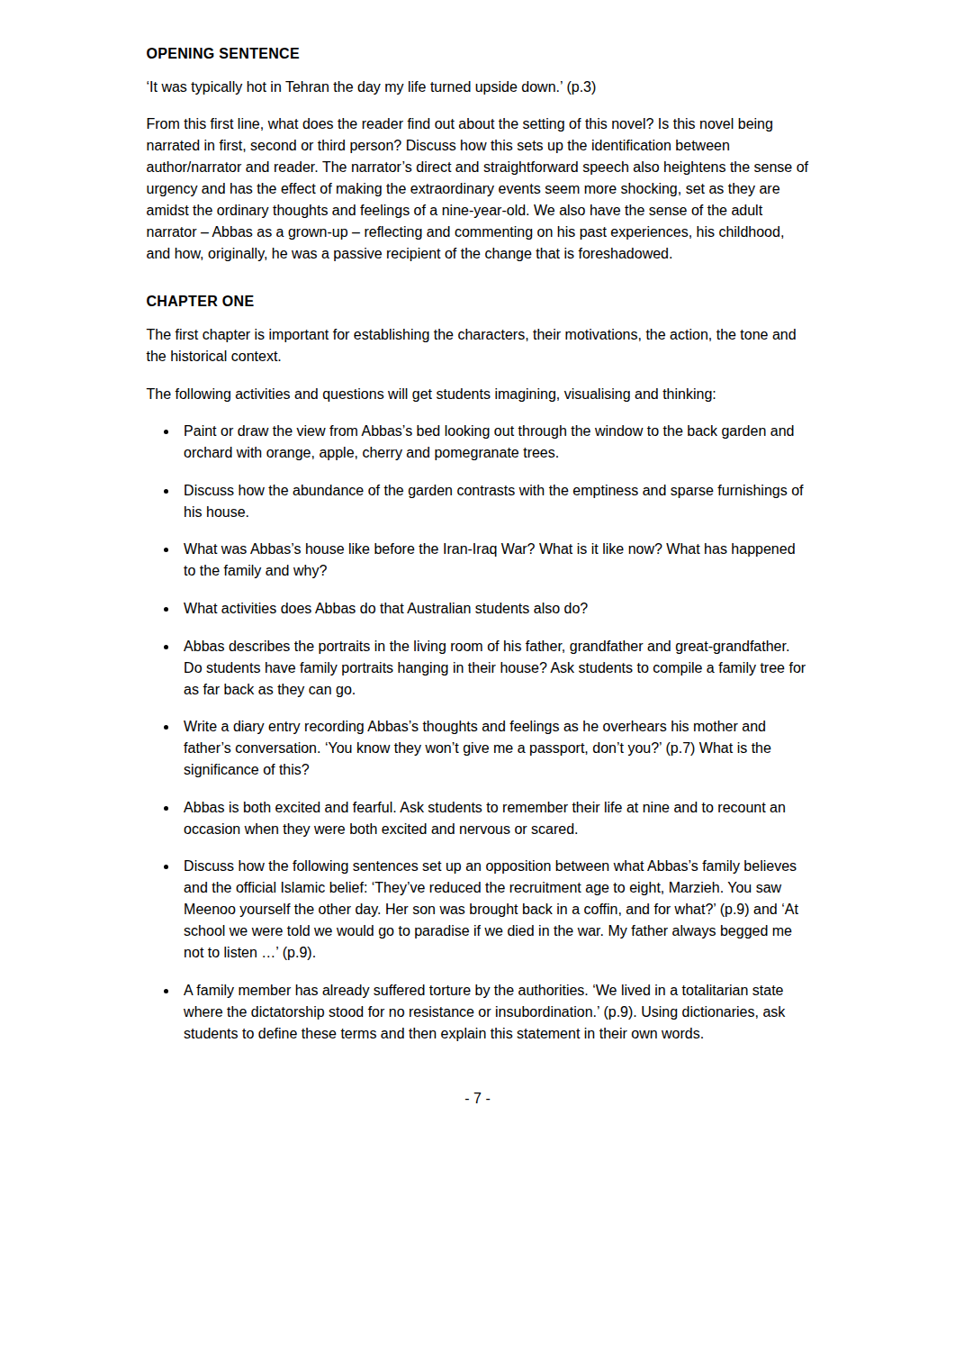OPENING SENTENCE
‘It was typically hot in Tehran the day my life turned upside down.’ (p.3)
From this first line, what does the reader find out about the setting of this novel? Is this novel being narrated in first, second or third person? Discuss how this sets up the identification between author/narrator and reader. The narrator’s direct and straightforward speech also heightens the sense of urgency and has the effect of making the extraordinary events seem more shocking, set as they are amidst the ordinary thoughts and feelings of a nine-year-old. We also have the sense of the adult narrator – Abbas as a grown-up – reflecting and commenting on his past experiences, his childhood, and how, originally, he was a passive recipient of the change that is foreshadowed.
CHAPTER ONE
The first chapter is important for establishing the characters, their motivations, the action, the tone and the historical context.
The following activities and questions will get students imagining, visualising and thinking:
Paint or draw the view from Abbas’s bed looking out through the window to the back garden and orchard with orange, apple, cherry and pomegranate trees.
Discuss how the abundance of the garden contrasts with the emptiness and sparse furnishings of his house.
What was Abbas’s house like before the Iran-Iraq War? What is it like now? What has happened to the family and why?
What activities does Abbas do that Australian students also do?
Abbas describes the portraits in the living room of his father, grandfather and great-grandfather. Do students have family portraits hanging in their house? Ask students to compile a family tree for as far back as they can go.
Write a diary entry recording Abbas’s thoughts and feelings as he overhears his mother and father’s conversation. ‘You know they won’t give me a passport, don’t you?’ (p.7) What is the significance of this?
Abbas is both excited and fearful. Ask students to remember their life at nine and to recount an occasion when they were both excited and nervous or scared.
Discuss how the following sentences set up an opposition between what Abbas’s family believes and the official Islamic belief: ‘They’ve reduced the recruitment age to eight, Marzieh. You saw Meenoo yourself the other day. Her son was brought back in a coffin, and for what?’ (p.9) and ‘At school we were told we would go to paradise if we died in the war. My father always begged me not to listen …’ (p.9).
A family member has already suffered torture by the authorities. ‘We lived in a totalitarian state where the dictatorship stood for no resistance or insubordination.’ (p.9). Using dictionaries, ask students to define these terms and then explain this statement in their own words.
- 7 -